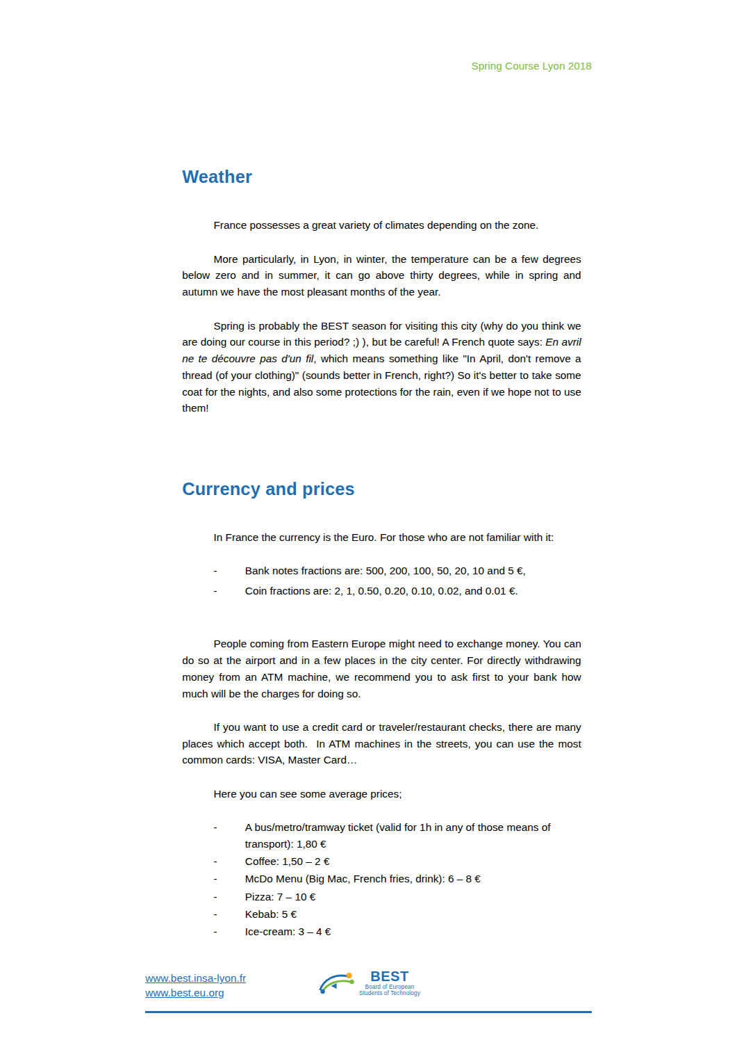Spring Course Lyon 2018
Weather
France possesses a great variety of climates depending on the zone.
More particularly, in Lyon, in winter, the temperature can be a few degrees below zero and in summer, it can go above thirty degrees, while in spring and autumn we have the most pleasant months of the year.
Spring is probably the BEST season for visiting this city (why do you think we are doing our course in this period? ;) ), but be careful! A French quote says: En avril ne te découvre pas d'un fil, which means something like "In April, don't remove a thread (of your clothing)" (sounds better in French, right?) So it's better to take some coat for the nights, and also some protections for the rain, even if we hope not to use them!
Currency and prices
In France the currency is the Euro. For those who are not familiar with it:
Bank notes fractions are: 500, 200, 100, 50, 20, 10 and 5 €,
Coin fractions are: 2, 1, 0.50, 0.20, 0.10, 0.02, and 0.01 €.
People coming from Eastern Europe might need to exchange money. You can do so at the airport and in a few places in the city center. For directly withdrawing money from an ATM machine, we recommend you to ask first to your bank how much will be the charges for doing so.
If you want to use a credit card or traveler/restaurant checks, there are many places which accept both. In ATM machines in the streets, you can use the most common cards: VISA, Master Card…
Here you can see some average prices;
A bus/metro/tramway ticket (valid for 1h in any of those means of transport): 1,80 €
Coffee: 1,50 – 2 €
McDo Menu (Big Mac, French fries, drink): 6 – 8 €
Pizza: 7 – 10 €
Kebab: 5 €
Ice-cream: 3 – 4 €
www.best.insa-lyon.fr
www.best.eu.org
BEST
Board of European
Students of Technology